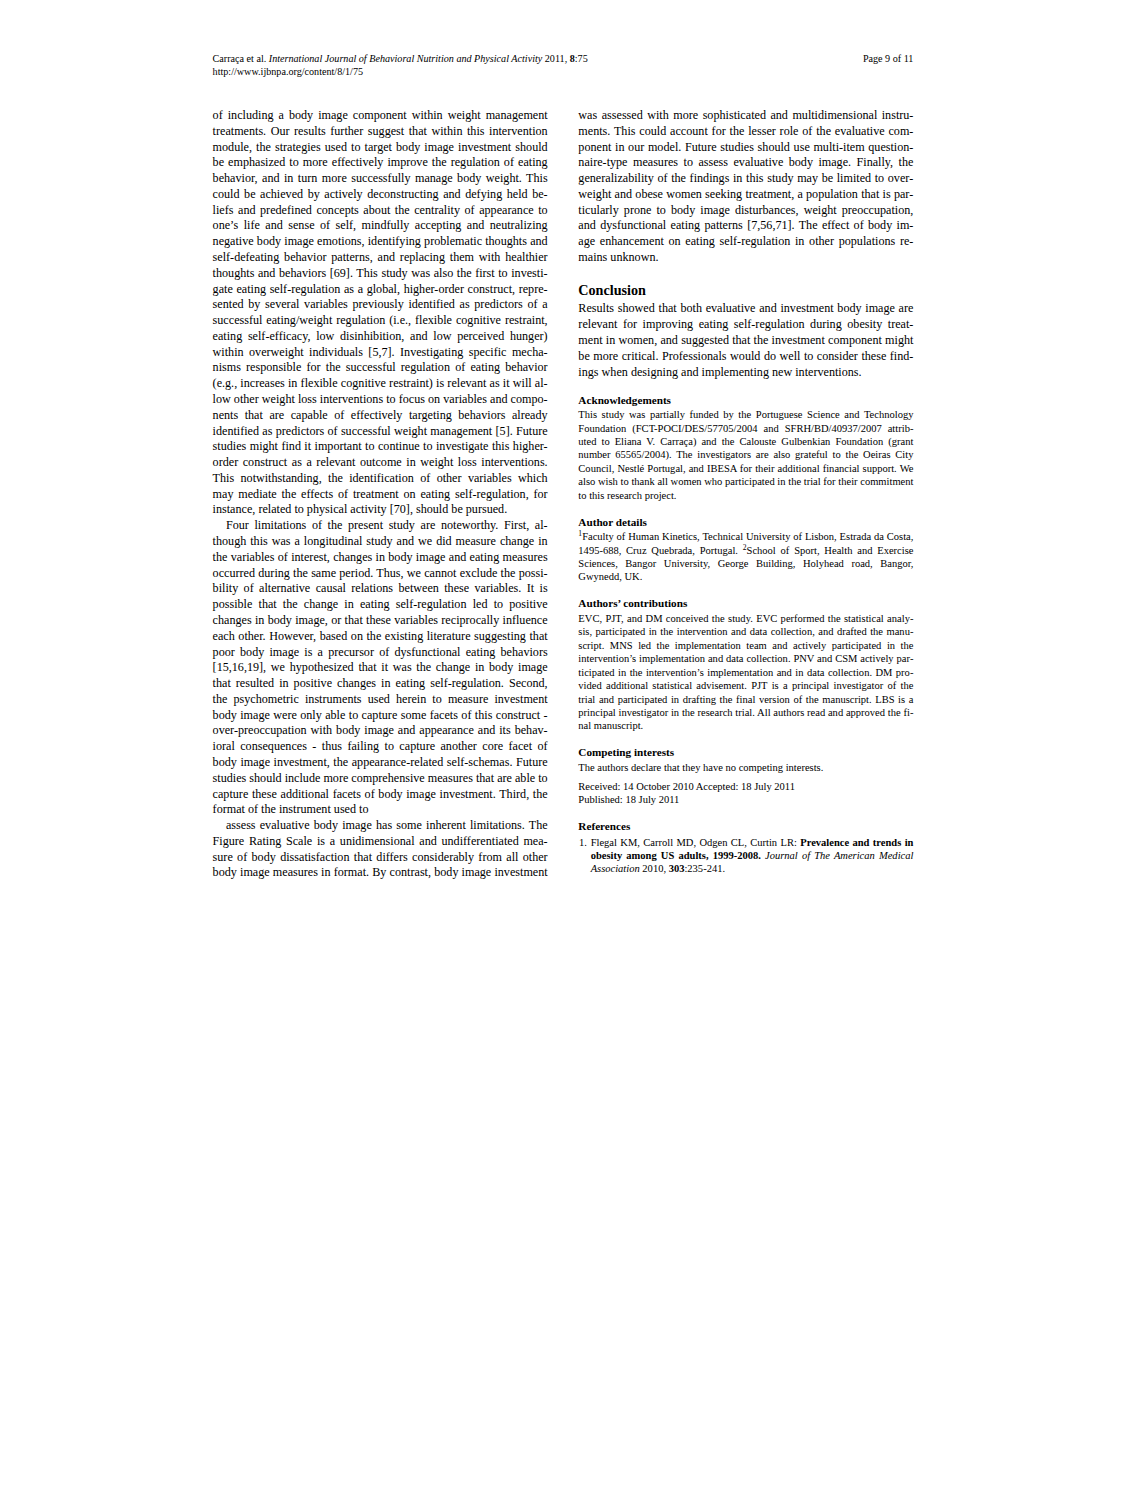Carraça et al. International Journal of Behavioral Nutrition and Physical Activity 2011, 8:75
http://www.ijbnpa.org/content/8/1/75
Page 9 of 11
of including a body image component within weight management treatments. Our results further suggest that within this intervention module, the strategies used to target body image investment should be emphasized to more effectively improve the regulation of eating behavior, and in turn more successfully manage body weight. This could be achieved by actively deconstructing and defying held beliefs and predefined concepts about the centrality of appearance to one’s life and sense of self, mindfully accepting and neutralizing negative body image emotions, identifying problematic thoughts and self-defeating behavior patterns, and replacing them with healthier thoughts and behaviors [69]. This study was also the first to investigate eating self-regulation as a global, higher-order construct, represented by several variables previously identified as predictors of a successful eating/weight regulation (i.e., flexible cognitive restraint, eating self-efficacy, low disinhibition, and low perceived hunger) within overweight individuals [5,7]. Investigating specific mechanisms responsible for the successful regulation of eating behavior (e.g., increases in flexible cognitive restraint) is relevant as it will allow other weight loss interventions to focus on variables and components that are capable of effectively targeting behaviors already identified as predictors of successful weight management [5]. Future studies might find it important to continue to investigate this higher-order construct as a relevant outcome in weight loss interventions. This notwithstanding, the identification of other variables which may mediate the effects of treatment on eating self-regulation, for instance, related to physical activity [70], should be pursued.
Four limitations of the present study are noteworthy. First, although this was a longitudinal study and we did measure change in the variables of interest, changes in body image and eating measures occurred during the same period. Thus, we cannot exclude the possibility of alternative causal relations between these variables. It is possible that the change in eating self-regulation led to positive changes in body image, or that these variables reciprocally influence each other. However, based on the existing literature suggesting that poor body image is a precursor of dysfunctional eating behaviors [15,16,19], we hypothesized that it was the change in body image that resulted in positive changes in eating self-regulation. Second, the psychometric instruments used herein to measure investment body image were only able to capture some facets of this construct - over-preoccupation with body image and appearance and its behavioral consequences - thus failing to capture another core facet of body image investment, the appearance-related self-schemas. Future studies should include more comprehensive measures that are able to capture these additional facets of body image investment. Third, the format of the instrument used to
assess evaluative body image has some inherent limitations. The Figure Rating Scale is a unidimensional and undifferentiated measure of body dissatisfaction that differs considerably from all other body image measures in format. By contrast, body image investment was assessed with more sophisticated and multidimensional instruments. This could account for the lesser role of the evaluative component in our model. Future studies should use multi-item questionnaire-type measures to assess evaluative body image. Finally, the generalizability of the findings in this study may be limited to overweight and obese women seeking treatment, a population that is particularly prone to body image disturbances, weight preoccupation, and dysfunctional eating patterns [7,56,71]. The effect of body image enhancement on eating self-regulation in other populations remains unknown.
Conclusion
Results showed that both evaluative and investment body image are relevant for improving eating self-regulation during obesity treatment in women, and suggested that the investment component might be more critical. Professionals would do well to consider these findings when designing and implementing new interventions.
Acknowledgements
This study was partially funded by the Portuguese Science and Technology Foundation (FCT-POCI/DES/57705/2004 and SFRH/BD/40937/2007 attributed to Eliana V. Carraça) and the Calouste Gulbenkian Foundation (grant number 65565/2004). The investigators are also grateful to the Oeiras City Council, Nestlé Portugal, and IBESA for their additional financial support. We also wish to thank all women who participated in the trial for their commitment to this research project.
Author details
1Faculty of Human Kinetics, Technical University of Lisbon, Estrada da Costa, 1495-688, Cruz Quebrada, Portugal. 2School of Sport, Health and Exercise Sciences, Bangor University, George Building, Holyhead road, Bangor, Gwynedd, UK.
Authors’ contributions
EVC, PJT, and DM conceived the study. EVC performed the statistical analysis, participated in the intervention and data collection, and drafted the manuscript. MNS led the implementation team and actively participated in the intervention’s implementation and data collection. PNV and CSM actively participated in the intervention’s implementation and in data collection. DM provided additional statistical advisement. PJT is a principal investigator of the trial and participated in drafting the final version of the manuscript. LBS is a principal investigator in the research trial. All authors read and approved the final manuscript.
Competing interests
The authors declare that they have no competing interests.
Received: 14 October 2010 Accepted: 18 July 2011
Published: 18 July 2011
References
Flegal KM, Carroll MD, Odgen CL, Curtin LR: Prevalence and trends in obesity among US adults, 1999-2008. Journal of The American Medical Association 2010, 303:235-241.